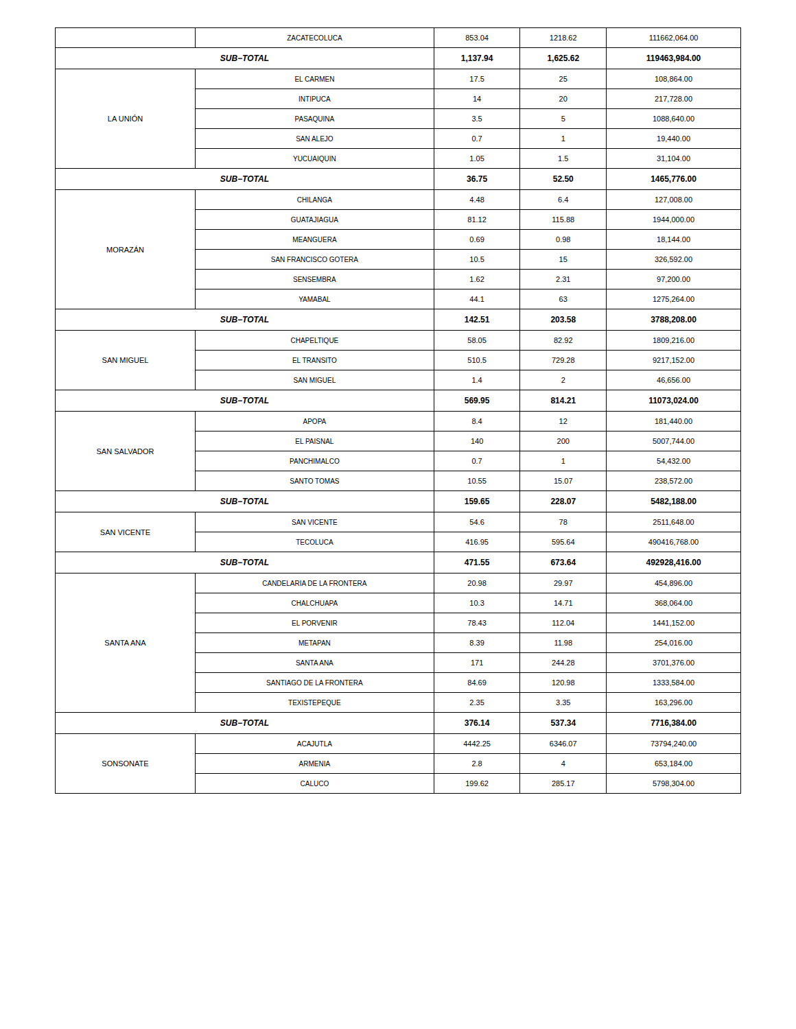| | ZACATECOLUCA | 853.04 | 1218.62 | 111662,064.00 |
| SUB−TOTAL | 1,137.94 | 1,625.62 | 119463,984.00 |
| LA UNIÓN | EL CARMEN | 17.5 | 25 | 108,864.00 |
| INTIPUCA | 14 | 20 | 217,728.00 |
| PASAQUINA | 3.5 | 5 | 1088,640.00 |
| SAN ALEJO | 0.7 | 1 | 19,440.00 |
| YUCUAIQUIN | 1.05 | 1.5 | 31,104.00 |
| SUB−TOTAL | 36.75 | 52.50 | 1465,776.00 |
| MORAZÁN | CHILANGA | 4.48 | 6.4 | 127,008.00 |
| GUATAJIAGUA | 81.12 | 115.88 | 1944,000.00 |
| MEANGUERA | 0.69 | 0.98 | 18,144.00 |
| SAN FRANCISCO GOTERA | 10.5 | 15 | 326,592.00 |
| SENSEMBRA | 1.62 | 2.31 | 97,200.00 |
| YAMABAL | 44.1 | 63 | 1275,264.00 |
| SUB−TOTAL | 142.51 | 203.58 | 3788,208.00 |
| SAN MIGUEL | CHAPELTIQUE | 58.05 | 82.92 | 1809,216.00 |
| EL TRANSITO | 510.5 | 729.28 | 9217,152.00 |
| SAN MIGUEL | 1.4 | 2 | 46,656.00 |
| SUB−TOTAL | 569.95 | 814.21 | 11073,024.00 |
| SAN SALVADOR | APOPA | 8.4 | 12 | 181,440.00 |
| EL PAISNAL | 140 | 200 | 5007,744.00 |
| PANCHIMALCO | 0.7 | 1 | 54,432.00 |
| SANTO TOMAS | 10.55 | 15.07 | 238,572.00 |
| SUB−TOTAL | 159.65 | 228.07 | 5482,188.00 |
| SAN VICENTE | SAN VICENTE | 54.6 | 78 | 2511,648.00 |
| TECOLUCA | 416.95 | 595.64 | 490416,768.00 |
| SUB−TOTAL | 471.55 | 673.64 | 492928,416.00 |
| SANTA ANA | CANDELARIA DE LA FRONTERA | 20.98 | 29.97 | 454,896.00 |
| CHALCHUAPA | 10.3 | 14.71 | 368,064.00 |
| EL PORVENIR | 78.43 | 112.04 | 1441,152.00 |
| METAPAN | 8.39 | 11.98 | 254,016.00 |
| SANTA ANA | 171 | 244.28 | 3701,376.00 |
| SANTIAGO DE LA FRONTERA | 84.69 | 120.98 | 1333,584.00 |
| TEXISTEPEQUE | 2.35 | 3.35 | 163,296.00 |
| SUB−TOTAL | 376.14 | 537.34 | 7716,384.00 |
| SONSONATE | ACAJUTLA | 4442.25 | 6346.07 | 73794,240.00 |
| ARMENIA | 2.8 | 4 | 653,184.00 |
| CALUCO | 199.62 | 285.17 | 5798,304.00 |